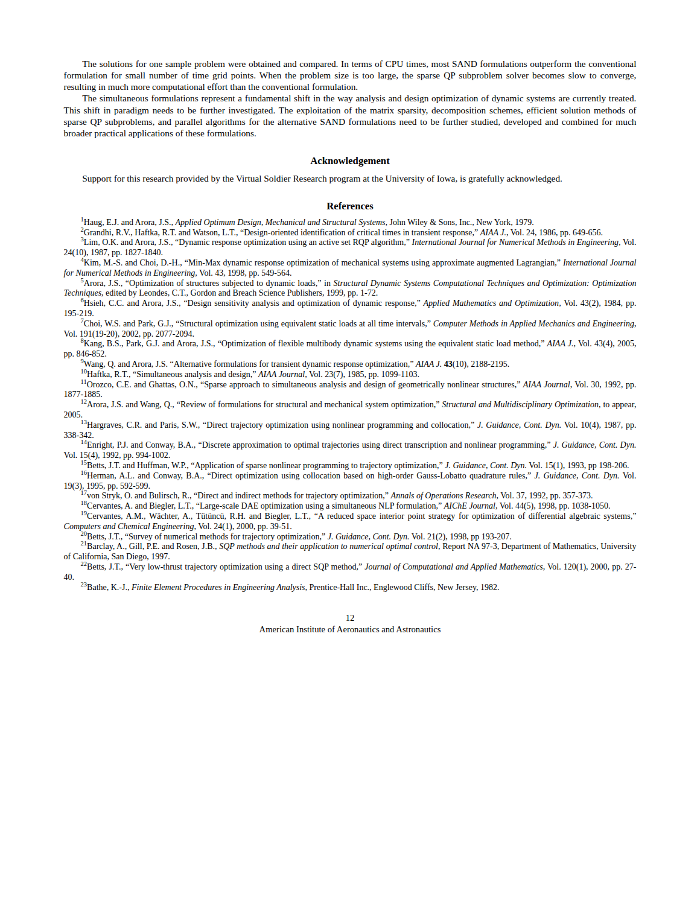The solutions for one sample problem were obtained and compared. In terms of CPU times, most SAND formulations outperform the conventional formulation for small number of time grid points. When the problem size is too large, the sparse QP subproblem solver becomes slow to converge, resulting in much more computational effort than the conventional formulation.
The simultaneous formulations represent a fundamental shift in the way analysis and design optimization of dynamic systems are currently treated. This shift in paradigm needs to be further investigated. The exploitation of the matrix sparsity, decomposition schemes, efficient solution methods of sparse QP subproblems, and parallel algorithms for the alternative SAND formulations need to be further studied, developed and combined for much broader practical applications of these formulations.
Acknowledgement
Support for this research provided by the Virtual Soldier Research program at the University of Iowa, is gratefully acknowledged.
References
1Haug, E.J. and Arora, J.S., Applied Optimum Design, Mechanical and Structural Systems, John Wiley & Sons, Inc., New York, 1979.
2Grandhi, R.V., Haftka, R.T. and Watson, L.T., “Design-oriented identification of critical times in transient response,” AIAA J., Vol. 24, 1986, pp. 649-656.
3Lim, O.K. and Arora, J.S., “Dynamic response optimization using an active set RQP algorithm,” International Journal for Numerical Methods in Engineering, Vol. 24(10), 1987, pp. 1827-1840.
4Kim, M.-S. and Choi, D.-H., “Min-Max dynamic response optimization of mechanical systems using approximate augmented Lagrangian,” International Journal for Numerical Methods in Engineering, Vol. 43, 1998, pp. 549-564.
5Arora, J.S., “Optimization of structures subjected to dynamic loads,” in Structural Dynamic Systems Computational Techniques and Optimization: Optimization Techniques, edited by Leondes, C.T., Gordon and Breach Science Publishers, 1999, pp. 1-72.
6Hsieh, C.C. and Arora, J.S., “Design sensitivity analysis and optimization of dynamic response,” Applied Mathematics and Optimization, Vol. 43(2), 1984, pp. 195-219.
7Choi, W.S. and Park, G.J., “Structural optimization using equivalent static loads at all time intervals,” Computer Methods in Applied Mechanics and Engineering, Vol. 191(19-20), 2002, pp. 2077-2094.
8Kang, B.S., Park, G.J. and Arora, J.S., “Optimization of flexible multibody dynamic systems using the equivalent static load method,” AIAA J., Vol. 43(4), 2005, pp. 846-852.
9Wang, Q. and Arora, J.S. “Alternative formulations for transient dynamic response optimization,” AIAA J. 43(10), 2188-2195.
10Haftka, R.T., “Simultaneous analysis and design,” AIAA Journal, Vol. 23(7), 1985, pp. 1099-1103.
11Orozco, C.E. and Ghattas, O.N., “Sparse approach to simultaneous analysis and design of geometrically nonlinear structures,” AIAA Journal, Vol. 30, 1992, pp. 1877-1885.
12Arora, J.S. and Wang, Q., “Review of formulations for structural and mechanical system optimization,” Structural and Multidisciplinary Optimization, to appear, 2005.
13Hargraves, C.R. and Paris, S.W., “Direct trajectory optimization using nonlinear programming and collocation,” J. Guidance, Cont. Dyn. Vol. 10(4), 1987, pp. 338-342.
14Enright, P.J. and Conway, B.A., “Discrete approximation to optimal trajectories using direct transcription and nonlinear programming,” J. Guidance, Cont. Dyn. Vol. 15(4), 1992, pp. 994-1002.
15Betts, J.T. and Huffman, W.P., “Application of sparse nonlinear programming to trajectory optimization,” J. Guidance, Cont. Dyn. Vol. 15(1), 1993, pp 198-206.
16Herman, A.L. and Conway, B.A., “Direct optimization using collocation based on high-order Gauss-Lobatto quadrature rules,” J. Guidance, Cont. Dyn. Vol. 19(3), 1995, pp. 592-599.
17von Stryk, O. and Bulirsch, R., “Direct and indirect methods for trajectory optimization,” Annals of Operations Research, Vol. 37, 1992, pp. 357-373.
18Cervantes, A. and Biegler, L.T., “Large-scale DAE optimization using a simultaneous NLP formulation,” AIChE Journal, Vol. 44(5), 1998, pp. 1038-1050.
19Cervantes, A.M., Wächter, A., Tütüncü, R.H. and Biegler, L.T., “A reduced space interior point strategy for optimization of differential algebraic systems,” Computers and Chemical Engineering, Vol. 24(1), 2000, pp. 39-51.
20Betts, J.T., “Survey of numerical methods for trajectory optimization,” J. Guidance, Cont. Dyn. Vol. 21(2), 1998, pp 193-207.
21Barclay, A., Gill, P.E. and Rosen, J.B., SQP methods and their application to numerical optimal control, Report NA 97-3, Department of Mathematics, University of California, San Diego, 1997.
22Betts, J.T., “Very low-thrust trajectory optimization using a direct SQP method,” Journal of Computational and Applied Mathematics, Vol. 120(1), 2000, pp. 27-40.
23Bathe, K.-J., Finite Element Procedures in Engineering Analysis, Prentice-Hall Inc., Englewood Cliffs, New Jersey, 1982.
12 American Institute of Aeronautics and Astronautics